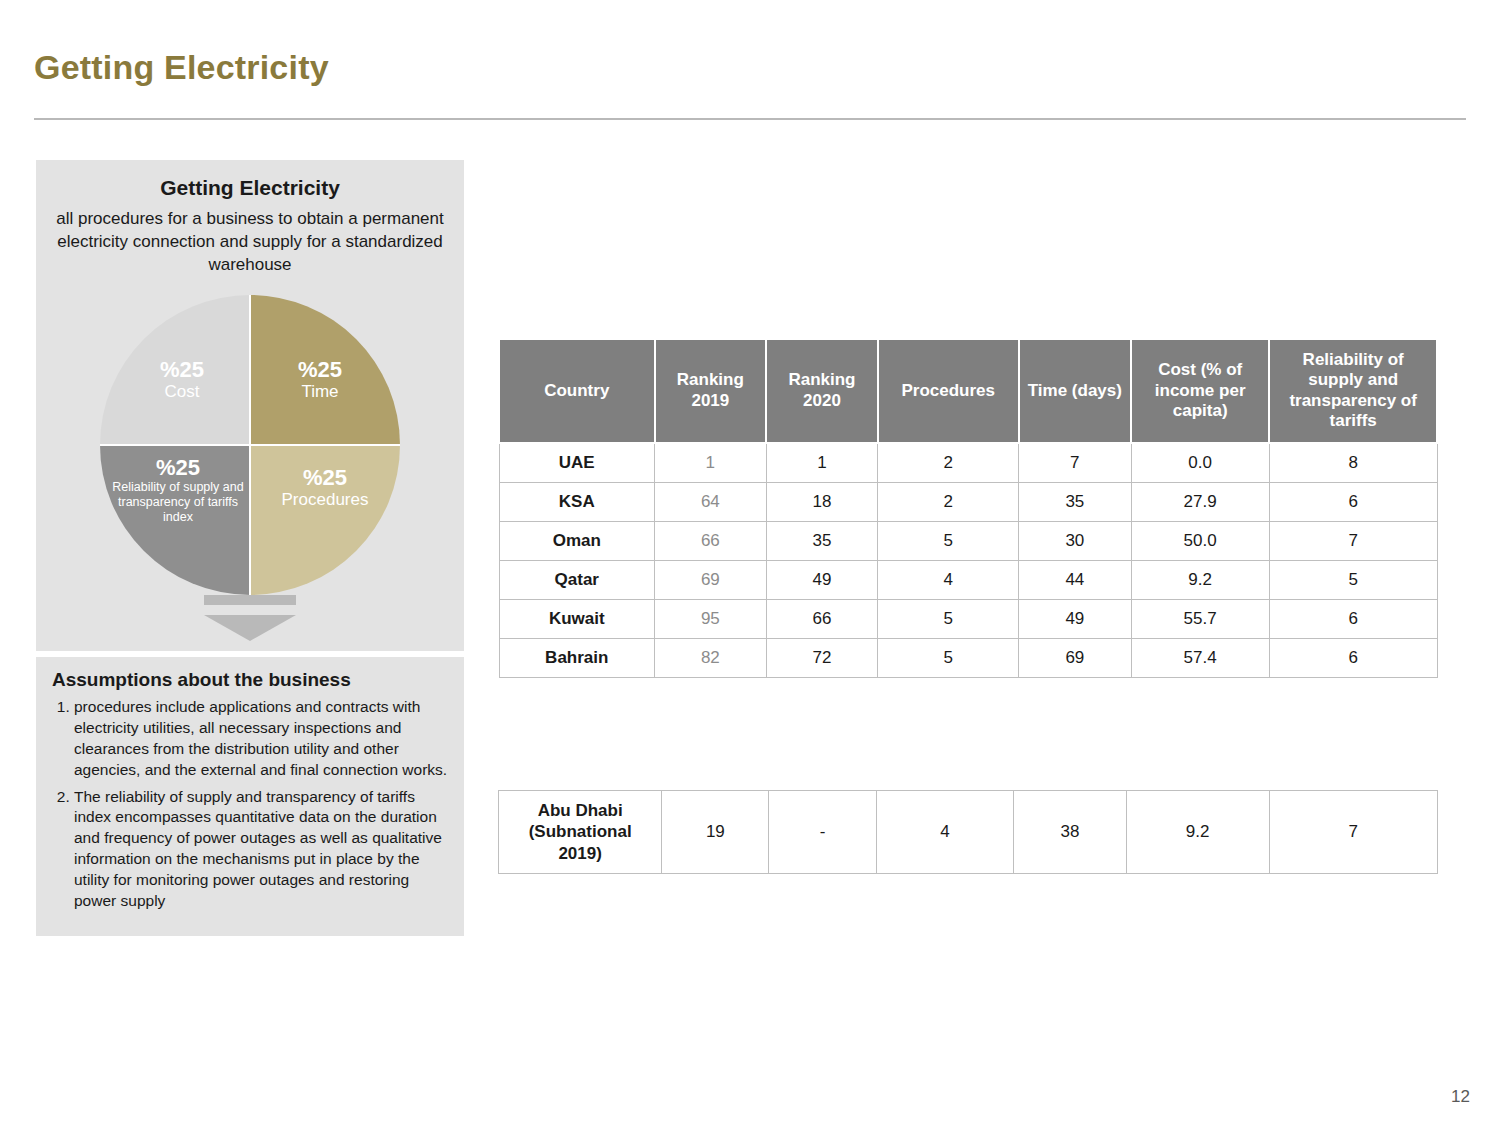Getting Electricity
Getting Electricity
all procedures for a business to obtain a permanent electricity connection and supply for a standardized warehouse
%25 Cost
%25 Time
%25 Reliability of supply and transparency of tariffs index
%25 Procedures
Assumptions about the business
procedures include applications and contracts with electricity utilities, all necessary inspections and clearances from the distribution utility and other agencies, and the external and final connection works.
The reliability of supply and transparency of tariffs index encompasses quantitative data on the duration and frequency of power outages as well as qualitative information on the mechanisms put in place by the utility for monitoring power outages and restoring power supply
| Country | Ranking 2019 | Ranking 2020 | Procedures | Time (days) | Cost (% of income per capita) | Reliability of supply and transparency of tariffs |
| --- | --- | --- | --- | --- | --- | --- |
| UAE | 1 | 1 | 2 | 7 | 0.0 | 8 |
| KSA | 64 | 18 | 2 | 35 | 27.9 | 6 |
| Oman | 66 | 35 | 5 | 30 | 50.0 | 7 |
| Qatar | 69 | 49 | 4 | 44 | 9.2 | 5 |
| Kuwait | 95 | 66 | 5 | 49 | 55.7 | 6 |
| Bahrain | 82 | 72 | 5 | 69 | 57.4 | 6 |
| Abu Dhabi (Subnational 2019) | 19 | - | 4 | 38 | 9.2 | 7 |
12